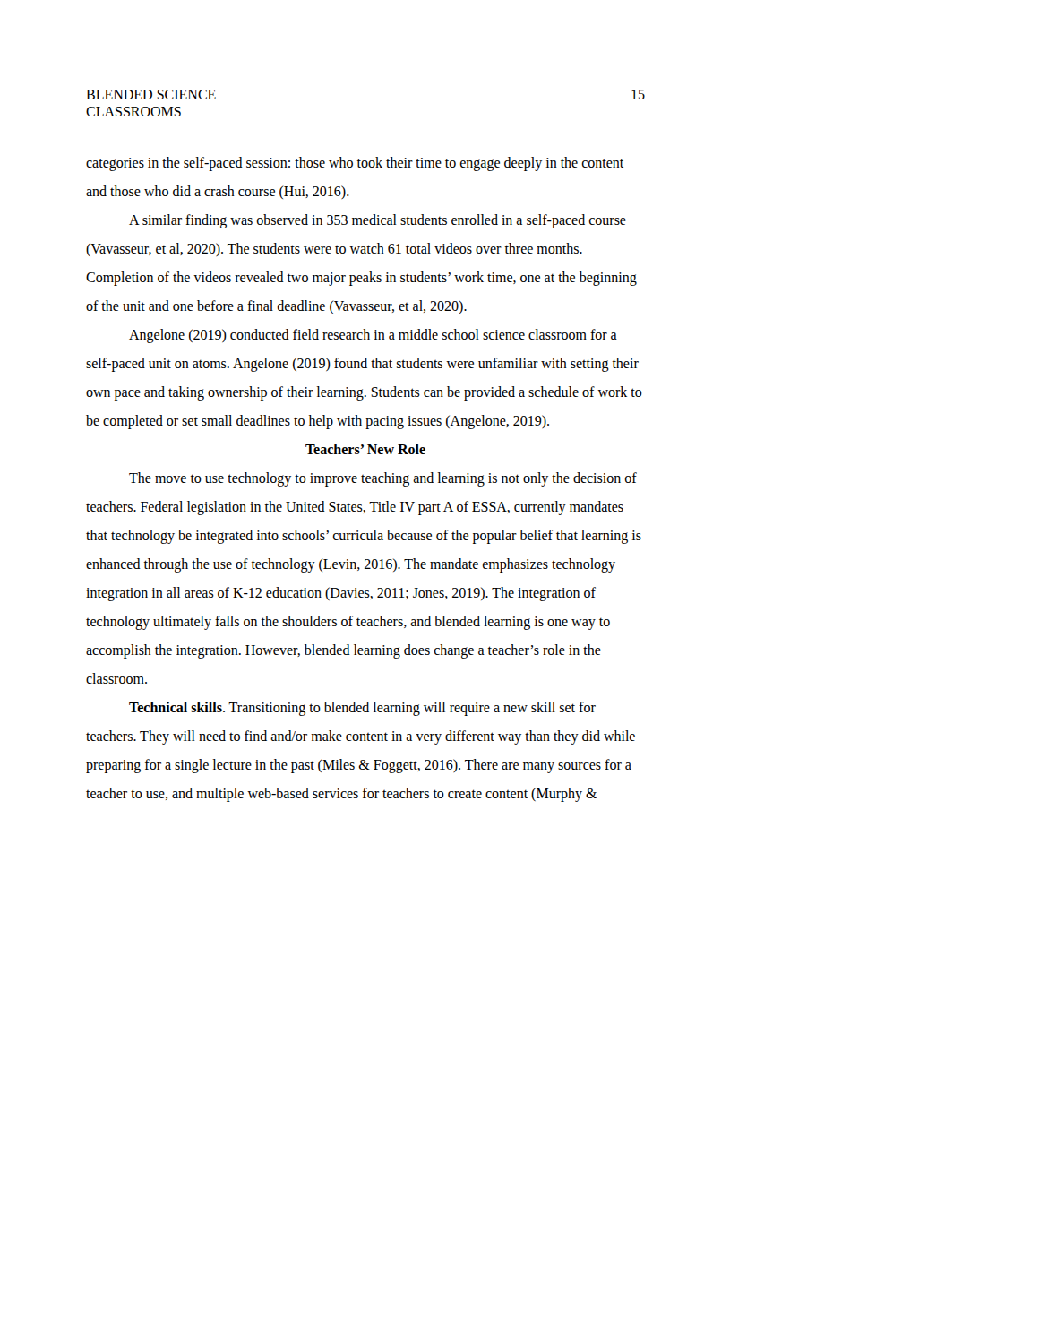Blended Science
Classrooms
15
categories in the self-paced session: those who took their time to engage deeply in the content and those who did a crash course (Hui, 2016).
A similar finding was observed in 353 medical students enrolled in a self-paced course (Vavasseur, et al, 2020). The students were to watch 61 total videos over three months. Completion of the videos revealed two major peaks in students’ work time, one at the beginning of the unit and one before a final deadline (Vavasseur, et al, 2020).
Angelone (2019) conducted field research in a middle school science classroom for a self-paced unit on atoms. Angelone (2019) found that students were unfamiliar with setting their own pace and taking ownership of their learning. Students can be provided a schedule of work to be completed or set small deadlines to help with pacing issues (Angelone, 2019).
Teachers’ New Role
The move to use technology to improve teaching and learning is not only the decision of teachers. Federal legislation in the United States, Title IV part A of ESSA, currently mandates that technology be integrated into schools’ curricula because of the popular belief that learning is enhanced through the use of technology (Levin, 2016). The mandate emphasizes technology integration in all areas of K-12 education (Davies, 2011; Jones, 2019). The integration of technology ultimately falls on the shoulders of teachers, and blended learning is one way to accomplish the integration. However, blended learning does change a teacher’s role in the classroom.
Technical skills. Transitioning to blended learning will require a new skill set for teachers. They will need to find and/or make content in a very different way than they did while preparing for a single lecture in the past (Miles & Foggett, 2016). There are many sources for a teacher to use, and multiple web-based services for teachers to create content (Murphy &